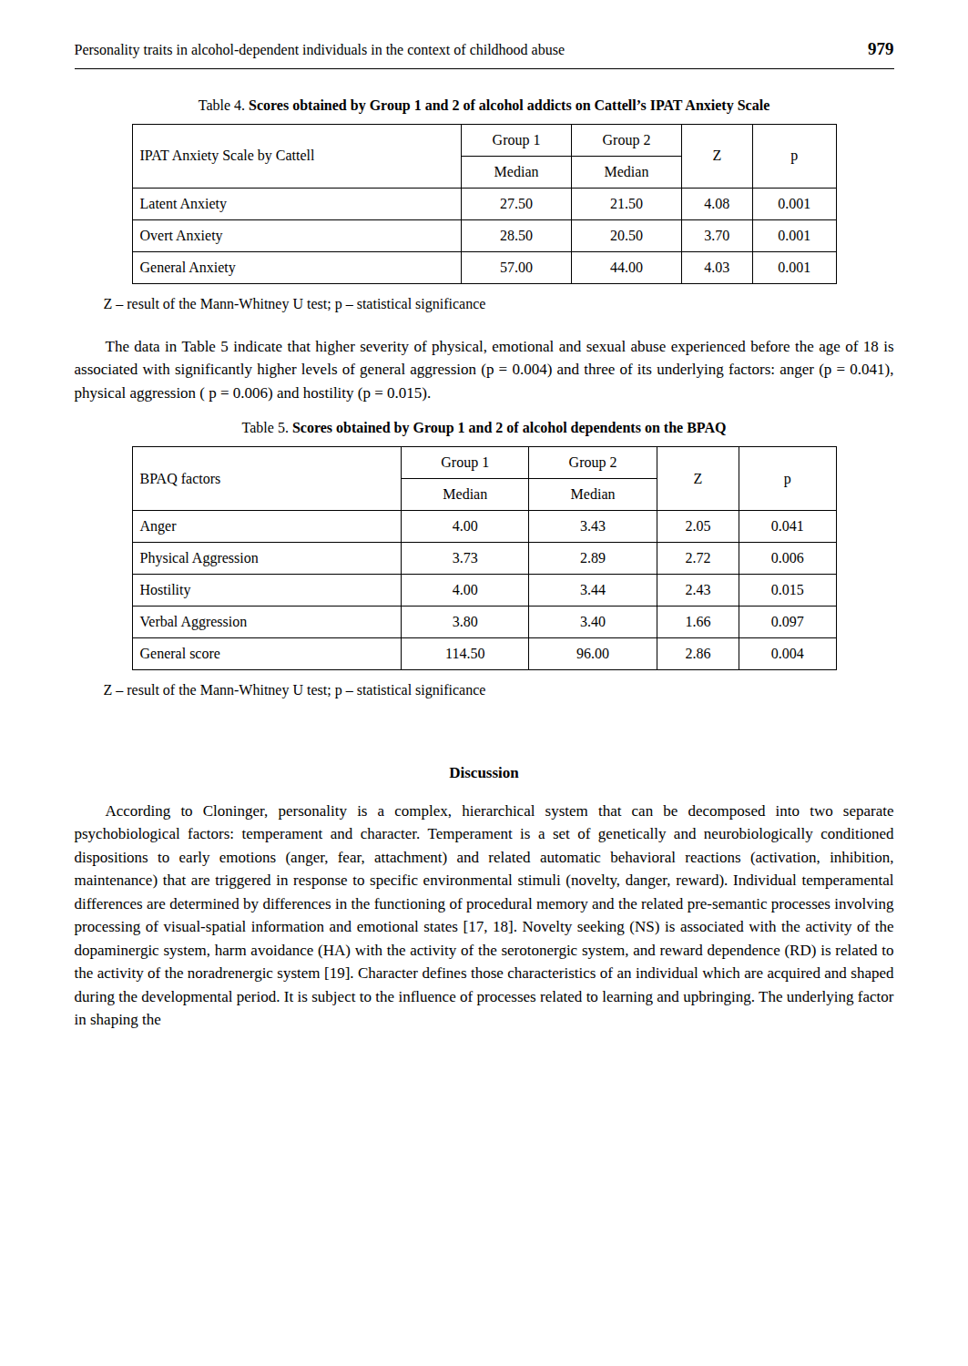Personality traits in alcohol-dependent individuals in the context of childhood abuse 979
Table 4. Scores obtained by Group 1 and 2 of alcohol addicts on Cattell’s IPAT Anxiety Scale
| IPAT Anxiety Scale by Cattell | Group 1 | Group 2 | Z | p |
| --- | --- | --- | --- | --- |
| Median | Median |
| Latent Anxiety | 27.50 | 21.50 | 4.08 | 0.001 |
| Overt Anxiety | 28.50 | 20.50 | 3.70 | 0.001 |
| General Anxiety | 57.00 | 44.00 | 4.03 | 0.001 |
Z – result of the Mann-Whitney U test; p – statistical significance
The data in Table 5 indicate that higher severity of physical, emotional and sexual abuse experienced before the age of 18 is associated with significantly higher levels of general aggression (p = 0.004) and three of its underlying factors: anger (p = 0.041), physical aggression ( p = 0.006) and hostility (p = 0.015).
Table 5. Scores obtained by Group 1 and 2 of alcohol dependents on the BPAQ
| BPAQ factors | Group 1 | Group 2 | Z | p |
| --- | --- | --- | --- | --- |
| Median | Median |
| Anger | 4.00 | 3.43 | 2.05 | 0.041 |
| Physical Aggression | 3.73 | 2.89 | 2.72 | 0.006 |
| Hostility | 4.00 | 3.44 | 2.43 | 0.015 |
| Verbal Aggression | 3.80 | 3.40 | 1.66 | 0.097 |
| General score | 114.50 | 96.00 | 2.86 | 0.004 |
Z – result of the Mann-Whitney U test; p – statistical significance
Discussion
According to Cloninger, personality is a complex, hierarchical system that can be decomposed into two separate psychobiological factors: temperament and character. Temperament is a set of genetically and neurobiologically conditioned dispositions to early emotions (anger, fear, attachment) and related automatic behavioral reactions (activation, inhibition, maintenance) that are triggered in response to specific environmental stimuli (novelty, danger, reward). Individual temperamental differences are determined by differences in the functioning of procedural memory and the related pre-semantic processes involving processing of visual-spatial information and emotional states [17, 18]. Novelty seeking (NS) is associated with the activity of the dopaminergic system, harm avoidance (HA) with the activity of the serotonergic system, and reward dependence (RD) is related to the activity of the noradrenergic system [19]. Character defines those characteristics of an individual which are acquired and shaped during the developmental period. It is subject to the influence of processes related to learning and upbringing. The underlying factor in shaping the